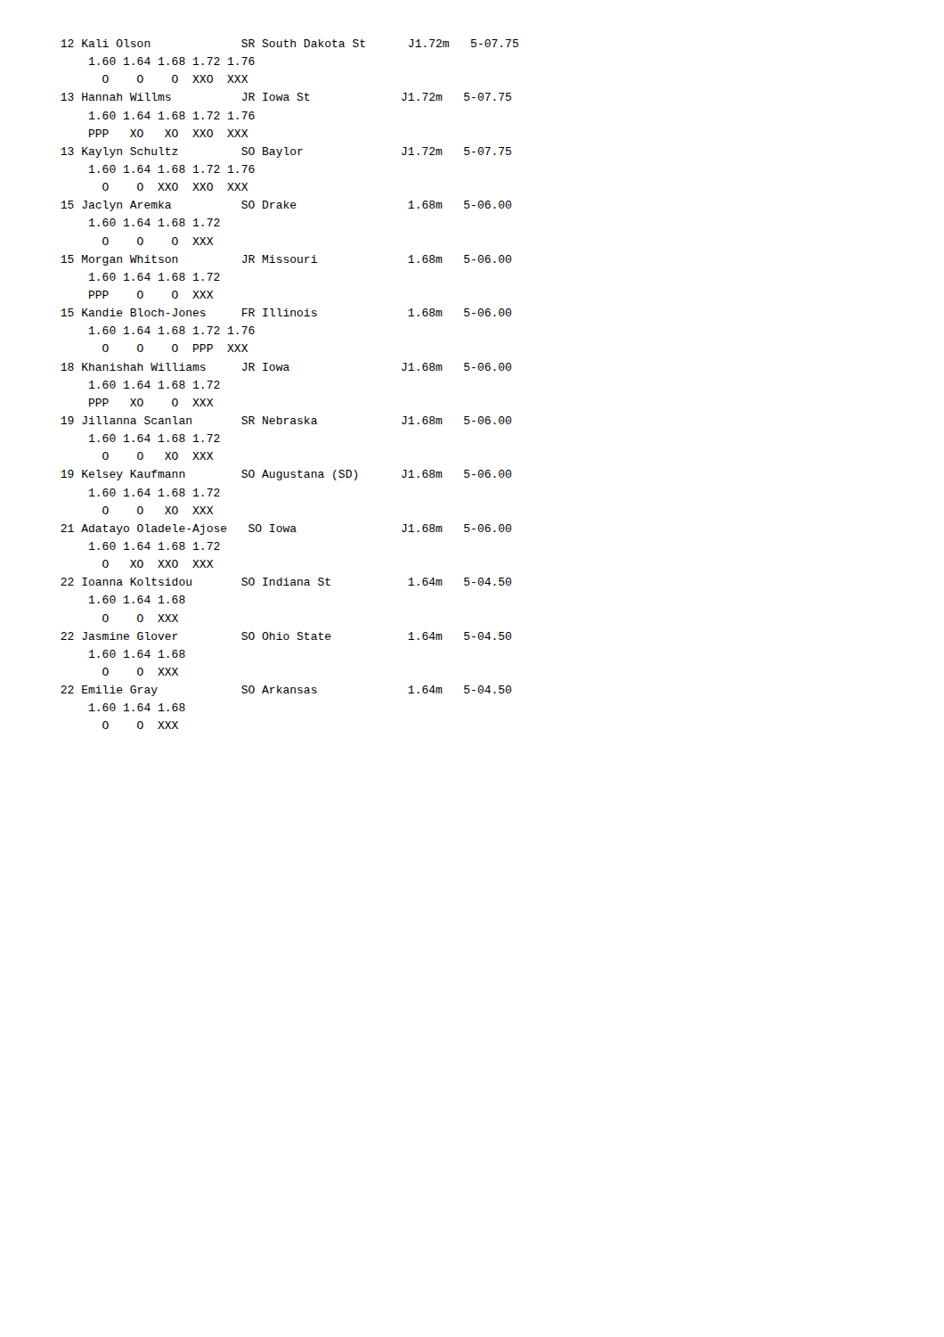12 Kali Olson             SR South Dakota St      J1.72m   5-07.75
     1.60 1.64 1.68 1.72 1.76
       O    O    O  XXO  XXX
 13 Hannah Willms          JR Iowa St             J1.72m   5-07.75
     1.60 1.64 1.68 1.72 1.76
     PPP   XO   XO  XXO  XXX
 13 Kaylyn Schultz         SO Baylor              J1.72m   5-07.75
     1.60 1.64 1.68 1.72 1.76
       O    O  XXO  XXO  XXX
 15 Jaclyn Aremka          SO Drake                1.68m   5-06.00
     1.60 1.64 1.68 1.72
       O    O    O  XXX
 15 Morgan Whitson         JR Missouri             1.68m   5-06.00
     1.60 1.64 1.68 1.72
     PPP    O    O  XXX
 15 Kandie Bloch-Jones     FR Illinois             1.68m   5-06.00
     1.60 1.64 1.68 1.72 1.76
       O    O    O  PPP  XXX
 18 Khanishah Williams     JR Iowa                J1.68m   5-06.00
     1.60 1.64 1.68 1.72
     PPP   XO    O  XXX
 19 Jillanna Scanlan       SR Nebraska            J1.68m   5-06.00
     1.60 1.64 1.68 1.72
       O    O   XO  XXX
 19 Kelsey Kaufmann        SO Augustana (SD)      J1.68m   5-06.00
     1.60 1.64 1.68 1.72
       O    O   XO  XXX
 21 Adatayo Oladele-Ajose   SO Iowa               J1.68m   5-06.00
     1.60 1.64 1.68 1.72
       O   XO  XXO  XXX
 22 Ioanna Koltsidou       SO Indiana St           1.64m   5-04.50
     1.60 1.64 1.68
       O    O  XXX
 22 Jasmine Glover         SO Ohio State           1.64m   5-04.50
     1.60 1.64 1.68
       O    O  XXX
 22 Emilie Gray            SO Arkansas             1.64m   5-04.50
     1.60 1.64 1.68
       O    O  XXX